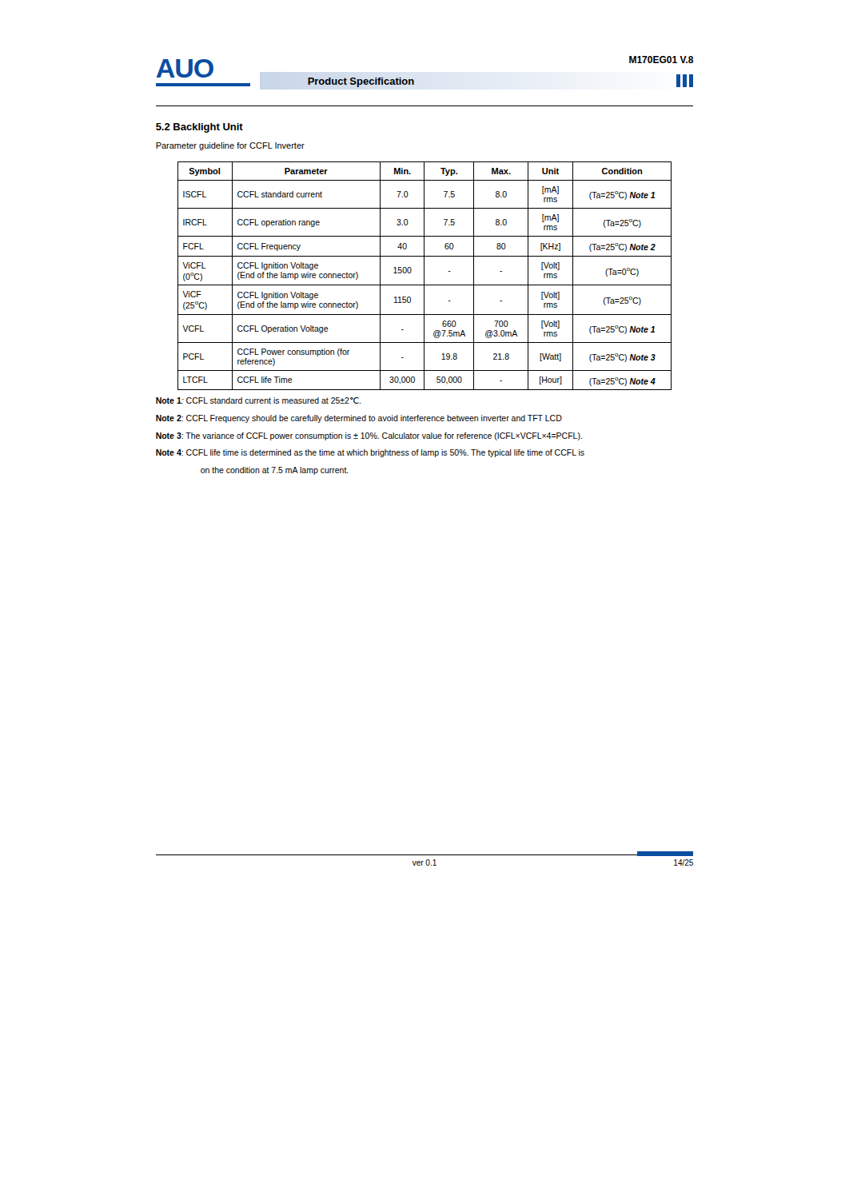AUO
M170EG01 V.8
Product Specification
5.2 Backlight Unit
Parameter guideline for CCFL Inverter
| Symbol | Parameter | Min. | Typ. | Max. | Unit | Condition |
| --- | --- | --- | --- | --- | --- | --- |
| ISCFL | CCFL standard current | 7.0 | 7.5 | 8.0 | [mA] rms | (Ta=25 o C) Note 1 |
| IRCFL | CCFL operation range | 3.0 | 7.5 | 8.0 | [mA] rms | (Ta=25 o C) |
| FCFL | CCFL Frequency | 40 | 60 | 80 | [KHz] | (Ta=25 o C) Note 2 |
| ViCFL (0 o C) | CCFL Ignition Voltage (End of the lamp wire connector) | 1500 | - | - | [Volt] rms | (Ta=0 o C) |
| ViCF (25 o C) | CCFL Ignition Voltage (End of the lamp wire connector) | 1150 | - | - | [Volt] rms | (Ta=25 o C) |
| VCFL | CCFL Operation Voltage | - | 660 @7.5mA | 700 @3.0mA | [Volt] rms | (Ta=25 o C) Note 1 |
| PCFL | CCFL Power consumption (for reference) | - | 19.8 | 21.8 | [Watt] | (Ta=25 o C) Note 3 |
| LTCFL | CCFL life Time | 30,000 | 50,000 | - | [Hour] | (Ta=25 o C) Note 4 |
Note 1: CCFL standard current is measured at 25±2℃.
Note 2: CCFL Frequency should be carefully determined to avoid interference between inverter and TFT LCD
Note 3: The variance of CCFL power consumption is ± 10%. Calculator value for reference (ICFL×VCFL×4=PCFL).
Note 4: CCFL life time is determined as the time at which brightness of lamp is 50%. The typical life time of CCFL is
on the condition at 7.5 mA lamp current.
ver 0.1
14/25